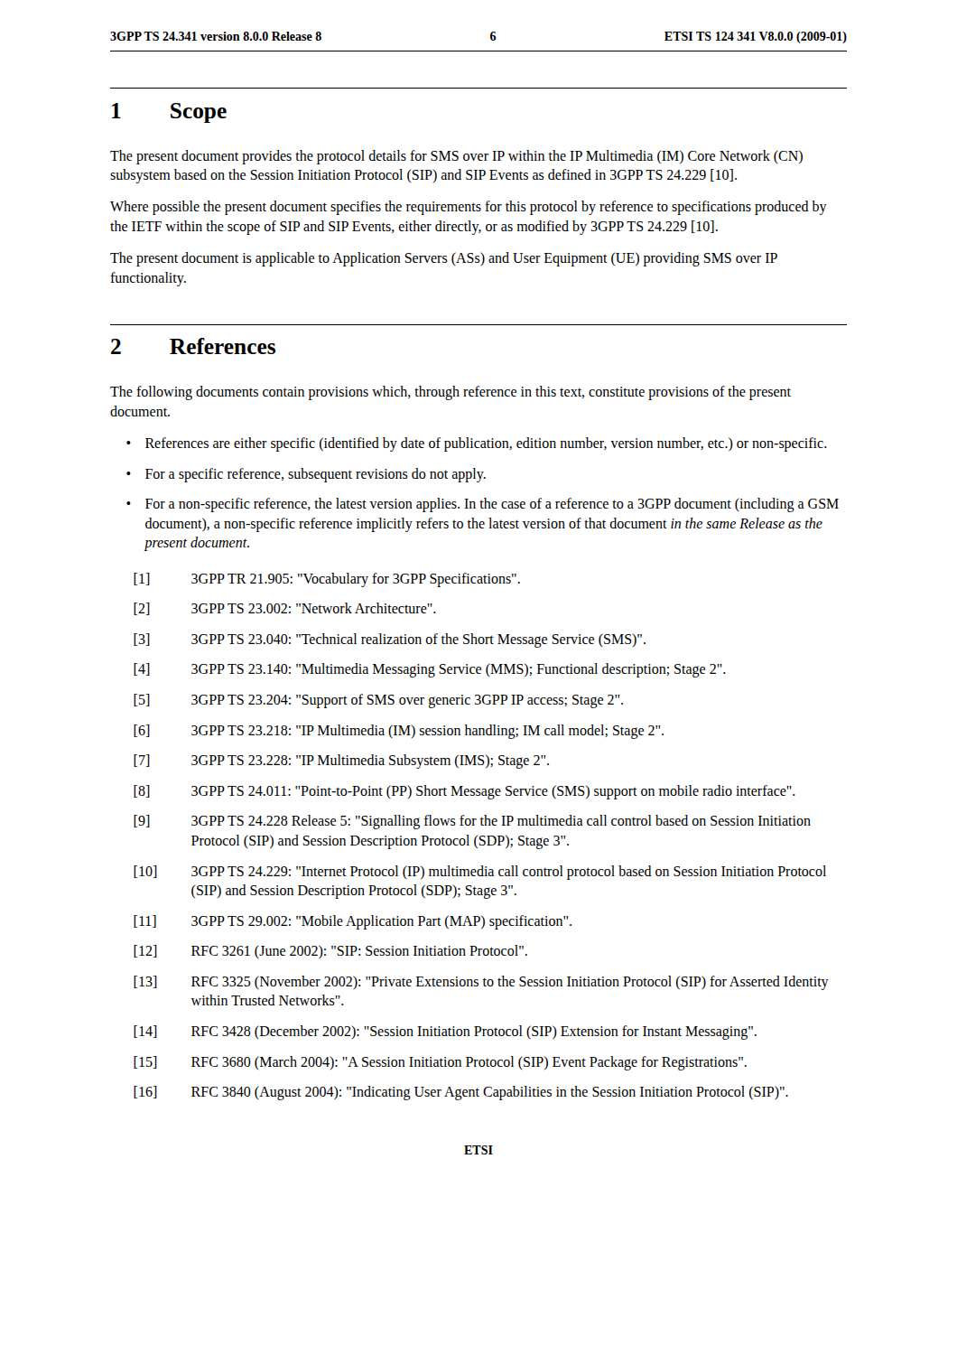3GPP TS 24.341 version 8.0.0 Release 8
6
ETSI TS 124 341 V8.0.0 (2009-01)
1 Scope
The present document provides the protocol details for SMS over IP within the IP Multimedia (IM) Core Network (CN) subsystem based on the Session Initiation Protocol (SIP) and SIP Events as defined in 3GPP TS 24.229 [10].
Where possible the present document specifies the requirements for this protocol by reference to specifications produced by the IETF within the scope of SIP and SIP Events, either directly, or as modified by 3GPP TS 24.229 [10].
The present document is applicable to Application Servers (ASs) and User Equipment (UE) providing SMS over IP functionality.
2 References
The following documents contain provisions which, through reference in this text, constitute provisions of the present document.
References are either specific (identified by date of publication, edition number, version number, etc.) or non-specific.
For a specific reference, subsequent revisions do not apply.
For a non-specific reference, the latest version applies. In the case of a reference to a 3GPP document (including a GSM document), a non-specific reference implicitly refers to the latest version of that document in the same Release as the present document.
[1]
3GPP TR 21.905: "Vocabulary for 3GPP Specifications".
[2]
3GPP TS 23.002: "Network Architecture".
[3]
3GPP TS 23.040: "Technical realization of the Short Message Service (SMS)".
[4]
3GPP TS 23.140: "Multimedia Messaging Service (MMS); Functional description; Stage 2".
[5]
3GPP TS 23.204: "Support of SMS over generic 3GPP IP access; Stage 2".
[6]
3GPP TS 23.218: "IP Multimedia (IM) session handling; IM call model; Stage 2".
[7]
3GPP TS 23.228: "IP Multimedia Subsystem (IMS); Stage 2".
[8]
3GPP TS 24.011: "Point-to-Point (PP) Short Message Service (SMS) support on mobile radio interface".
[9]
3GPP TS 24.228 Release 5: "Signalling flows for the IP multimedia call control based on Session Initiation Protocol (SIP) and Session Description Protocol (SDP); Stage 3".
[10]
3GPP TS 24.229: "Internet Protocol (IP) multimedia call control protocol based on Session Initiation Protocol (SIP) and Session Description Protocol (SDP); Stage 3".
[11]
3GPP TS 29.002: "Mobile Application Part (MAP) specification".
[12]
RFC 3261 (June 2002): "SIP: Session Initiation Protocol".
[13]
RFC 3325 (November 2002): "Private Extensions to the Session Initiation Protocol (SIP) for Asserted Identity within Trusted Networks".
[14]
RFC 3428 (December 2002): "Session Initiation Protocol (SIP) Extension for Instant Messaging".
[15]
RFC 3680 (March 2004): "A Session Initiation Protocol (SIP) Event Package for Registrations".
[16]
RFC 3840 (August 2004): "Indicating User Agent Capabilities in the Session Initiation Protocol (SIP)".
ETSI